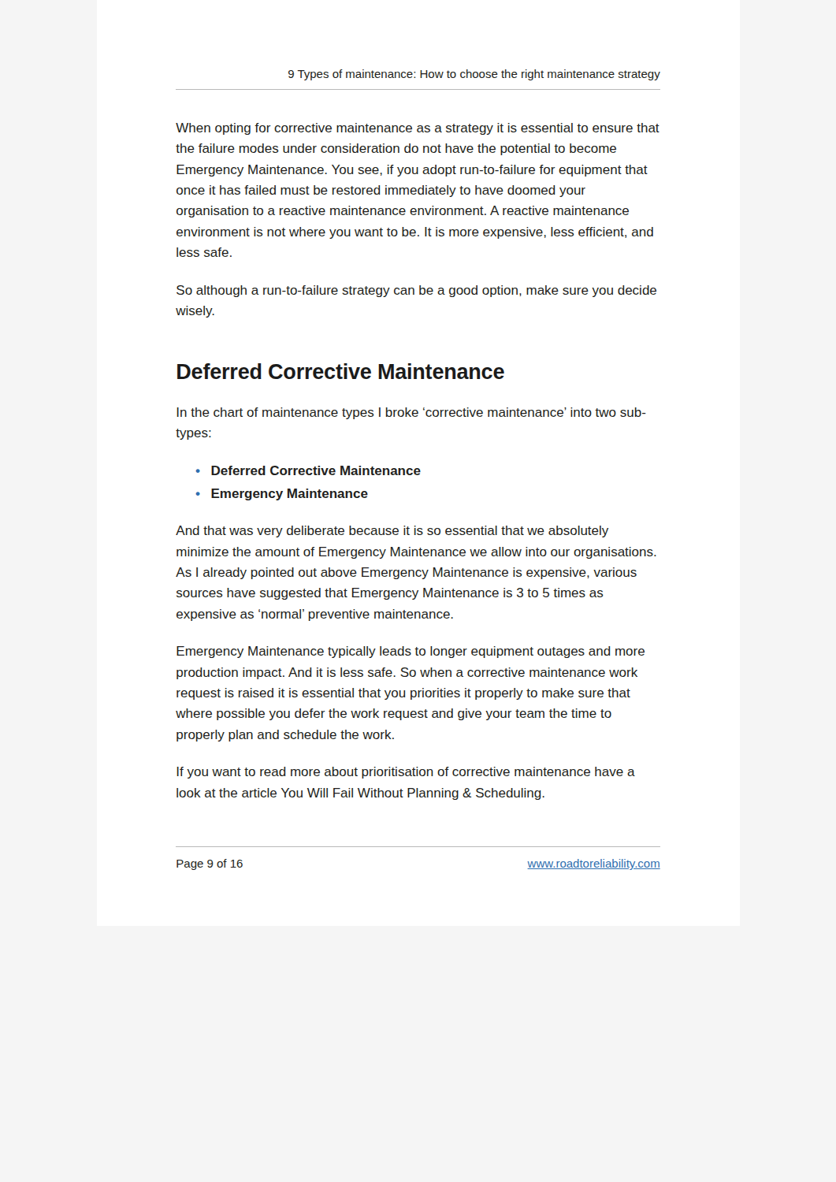9 Types of maintenance: How to choose the right maintenance strategy
When opting for corrective maintenance as a strategy it is essential to ensure that the failure modes under consideration do not have the potential to become Emergency Maintenance. You see, if you adopt run-to-failure for equipment that once it has failed must be restored immediately to have doomed your organisation to a reactive maintenance environment. A reactive maintenance environment is not where you want to be. It is more expensive, less efficient, and less safe.
So although a run-to-failure strategy can be a good option, make sure you decide wisely.
Deferred Corrective Maintenance
In the chart of maintenance types I broke ‘corrective maintenance’ into two sub-types:
Deferred Corrective Maintenance
Emergency Maintenance
And that was very deliberate because it is so essential that we absolutely minimize the amount of Emergency Maintenance we allow into our organisations. As I already pointed out above Emergency Maintenance is expensive, various sources have suggested that Emergency Maintenance is 3 to 5 times as expensive as ‘normal’ preventive maintenance.
Emergency Maintenance typically leads to longer equipment outages and more production impact. And it is less safe. So when a corrective maintenance work request is raised it is essential that you priorities it properly to make sure that where possible you defer the work request and give your team the time to properly plan and schedule the work.
If you want to read more about prioritisation of corrective maintenance have a look at the article You Will Fail Without Planning & Scheduling.
Page 9 of 16 www.roadtoreliability.com